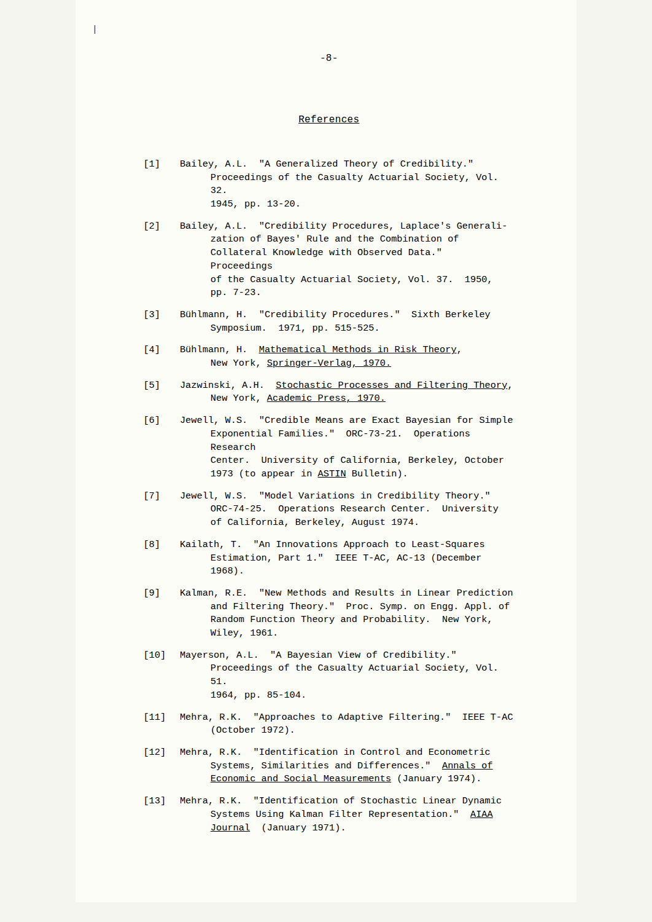|
-8-
References
[1] Bailey, A.L. "A Generalized Theory of Credibility." Proceedings of the Casualty Actuarial Society, Vol. 32. 1945, pp. 13-20.
[2] Bailey, A.L. "Credibility Procedures, Laplace's Generali- zation of Bayes' Rule and the Combination of Collateral Knowledge with Observed Data." Proceedings of the Casualty Actuarial Society, Vol. 37. 1950, pp. 7-23.
[3] Bühlmann, H. "Credibility Procedures." Sixth Berkeley Symposium. 1971, pp. 515-525.
[4] Bühlmann, H. Mathematical Methods in Risk Theory, New York, Springer-Verlag, 1970.
[5] Jazwinski, A.H. Stochastic Processes and Filtering Theory, New York, Academic Press, 1970.
[6] Jewell, W.S. "Credible Means are Exact Bayesian for Simple Exponential Families." ORC-73-21. Operations Research Center. University of California, Berkeley, October 1973 (to appear in ASTIN Bulletin).
[7] Jewell, W.S. "Model Variations in Credibility Theory." ORC-74-25. Operations Research Center. University of California, Berkeley, August 1974.
[8] Kailath, T. "An Innovations Approach to Least-Squares Estimation, Part 1." IEEE T-AC, AC-13 (December 1968).
[9] Kalman, R.E. "New Methods and Results in Linear Prediction and Filtering Theory." Proc. Symp. on Engg. Appl. of Random Function Theory and Probability. New York, Wiley, 1961.
[10] Mayerson, A.L. "A Bayesian View of Credibility." Proceedings of the Casualty Actuarial Society, Vol. 51. 1964, pp. 85-104.
[11] Mehra, R.K. "Approaches to Adaptive Filtering." IEEE T-AC (October 1972).
[12] Mehra, R.K. "Identification in Control and Econometric Systems, Similarities and Differences." Annals of Economic and Social Measurements (January 1974).
[13] Mehra, R.K. "Identification of Stochastic Linear Dynamic Systems Using Kalman Filter Representation." AIAA Journal (January 1971).